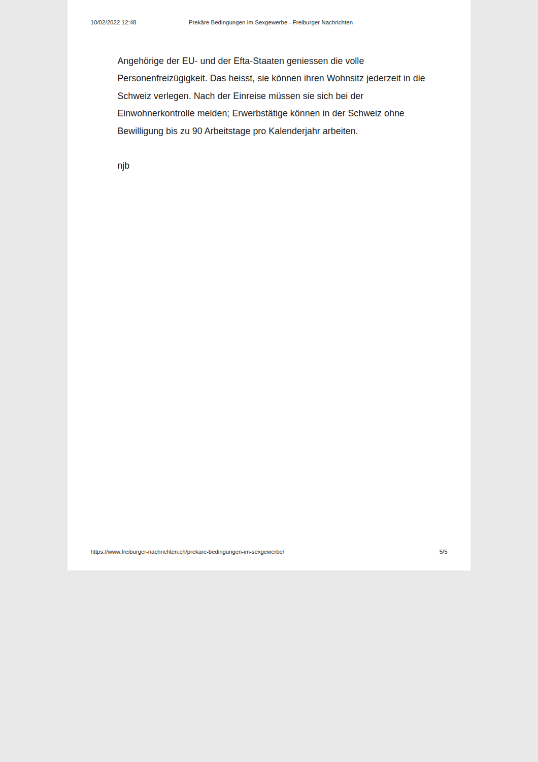10/02/2022 12:48 Prekäre Bedingungen im Sexgewerbe - Freiburger Nachrichten
Angehörige der EU- und der Efta-Staaten geniessen die volle Personenfreizügigkeit. Das heisst, sie können ihren Wohnsitz jederzeit in die Schweiz verlegen. Nach der Einreise müssen sie sich bei der Einwohnerkontrolle melden; Erwerbstätige können in der Schweiz ohne Bewilligung bis zu 90 Arbeitstage pro Kalenderjahr arbeiten.
njb
https://www.freiburger-nachrichten.ch/prekare-bedingungen-im-sexgewerbe/ 5/5